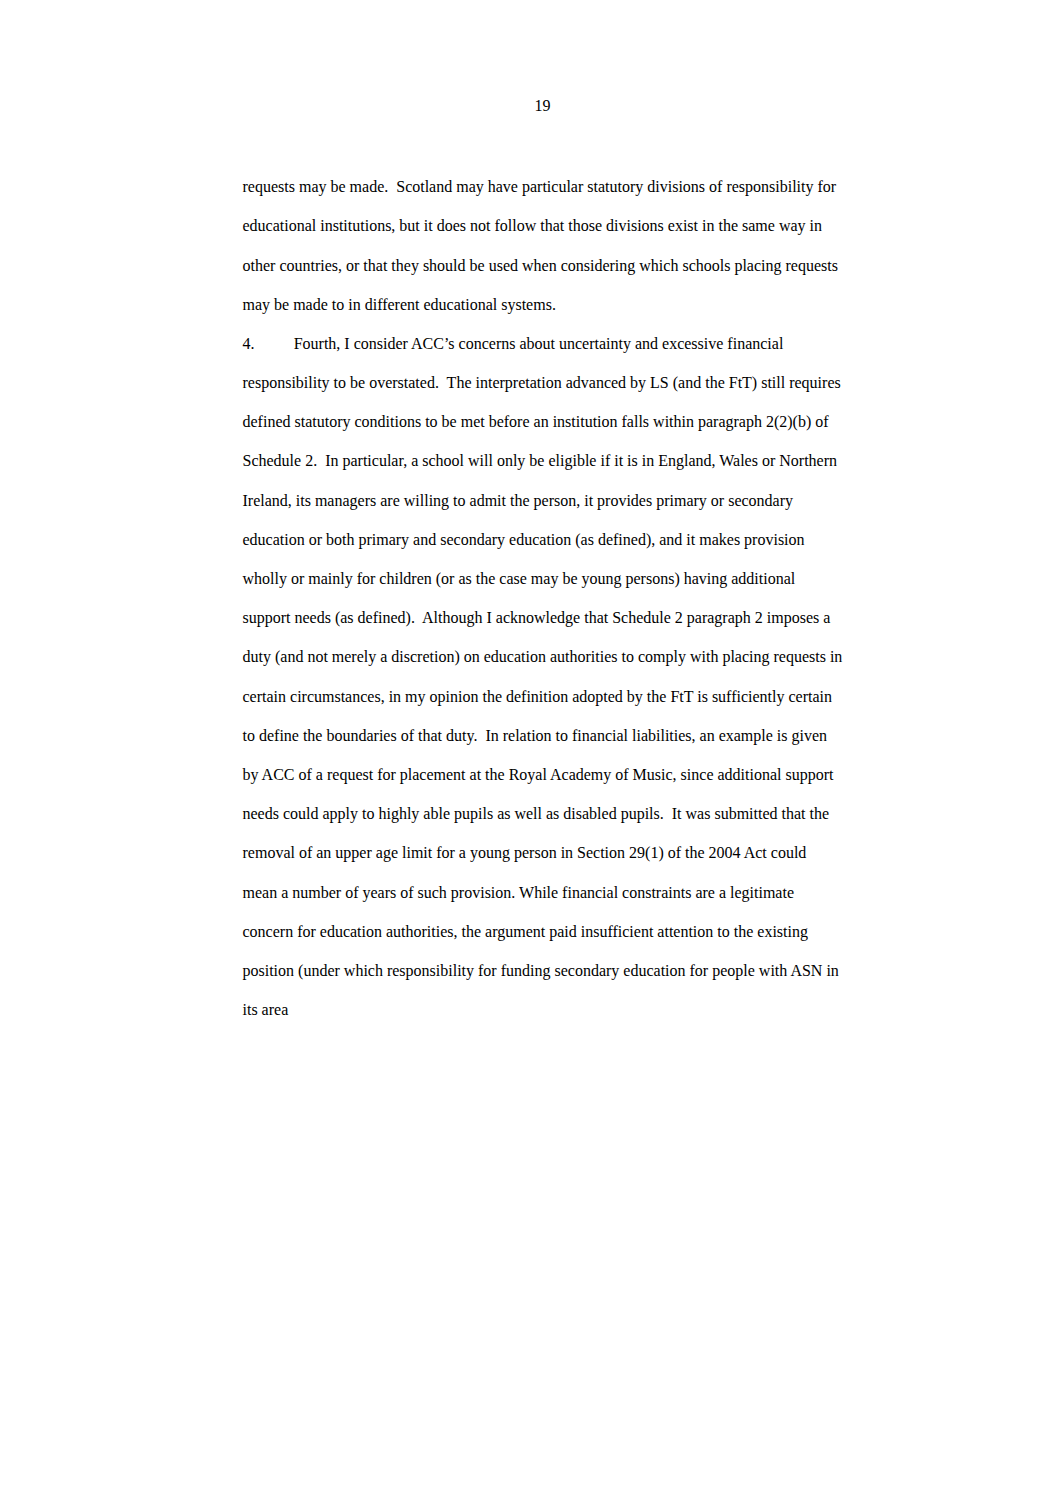19
requests may be made. Scotland may have particular statutory divisions of responsibility for educational institutions, but it does not follow that those divisions exist in the same way in other countries, or that they should be used when considering which schools placing requests may be made to in different educational systems.
4. Fourth, I consider ACC’s concerns about uncertainty and excessive financial responsibility to be overstated. The interpretation advanced by LS (and the FtT) still requires defined statutory conditions to be met before an institution falls within paragraph 2(2)(b) of Schedule 2. In particular, a school will only be eligible if it is in England, Wales or Northern Ireland, its managers are willing to admit the person, it provides primary or secondary education or both primary and secondary education (as defined), and it makes provision wholly or mainly for children (or as the case may be young persons) having additional support needs (as defined). Although I acknowledge that Schedule 2 paragraph 2 imposes a duty (and not merely a discretion) on education authorities to comply with placing requests in certain circumstances, in my opinion the definition adopted by the FtT is sufficiently certain to define the boundaries of that duty. In relation to financial liabilities, an example is given by ACC of a request for placement at the Royal Academy of Music, since additional support needs could apply to highly able pupils as well as disabled pupils. It was submitted that the removal of an upper age limit for a young person in Section 29(1) of the 2004 Act could mean a number of years of such provision. While financial constraints are a legitimate concern for education authorities, the argument paid insufficient attention to the existing position (under which responsibility for funding secondary education for people with ASN in its area